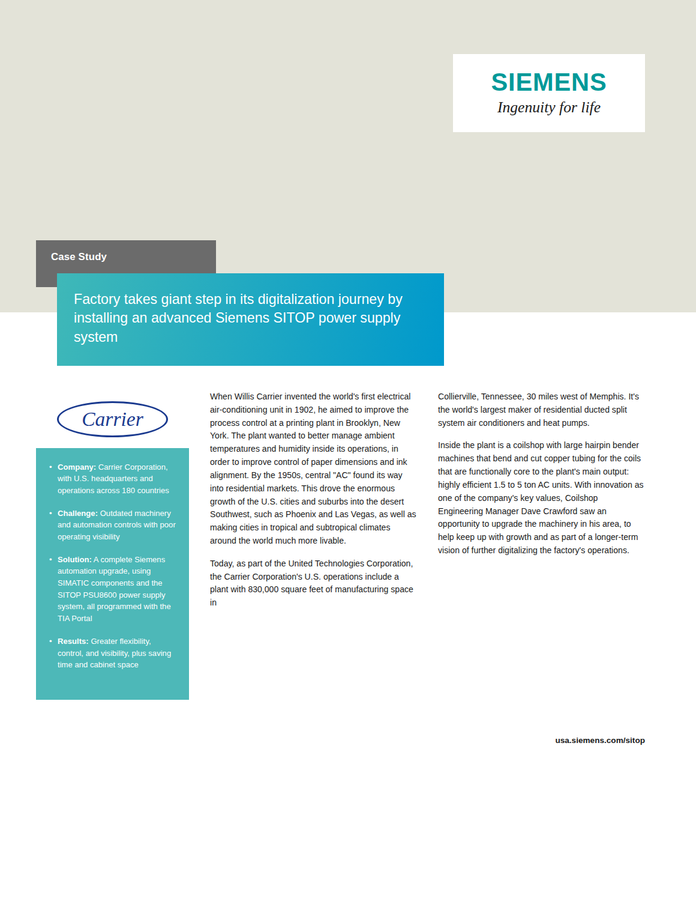SIEMENS
Ingenuity for life
Case Study
Factory takes giant step in its digitalization journey by installing an advanced Siemens SITOP power supply system
Carrier
Company: Carrier Corporation, with U.S. headquarters and operations across 180 countries
Challenge: Outdated machinery and automation controls with poor operating visibility
Solution: A complete Siemens automation upgrade, using SIMATIC components and the SITOP PSU8600 power supply system, all programmed with the TIA Portal
Results: Greater flexibility, control, and visibility, plus saving time and cabinet space
When Willis Carrier invented the world's first electrical air-conditioning unit in 1902, he aimed to improve the process control at a printing plant in Brooklyn, New York. The plant wanted to better manage ambient temperatures and humidity inside its operations, in order to improve control of paper dimensions and ink alignment. By the 1950s, central "AC" found its way into residential markets. This drove the enormous growth of the U.S. cities and suburbs into the desert Southwest, such as Phoenix and Las Vegas, as well as making cities in tropical and subtropical climates around the world much more livable.
Today, as part of the United Technologies Corporation, the Carrier Corporation's U.S. operations include a plant with 830,000 square feet of manufacturing space in
Collierville, Tennessee, 30 miles west of Memphis. It's the world's largest maker of residential ducted split system air conditioners and heat pumps.
Inside the plant is a coilshop with large hairpin bender machines that bend and cut copper tubing for the coils that are functionally core to the plant's main output: highly efficient 1.5 to 5 ton AC units. With innovation as one of the company's key values, Coilshop Engineering Manager Dave Crawford saw an opportunity to upgrade the machinery in his area, to help keep up with growth and as part of a longer-term vision of further digitalizing the factory's operations.
usa.siemens.com/sitop